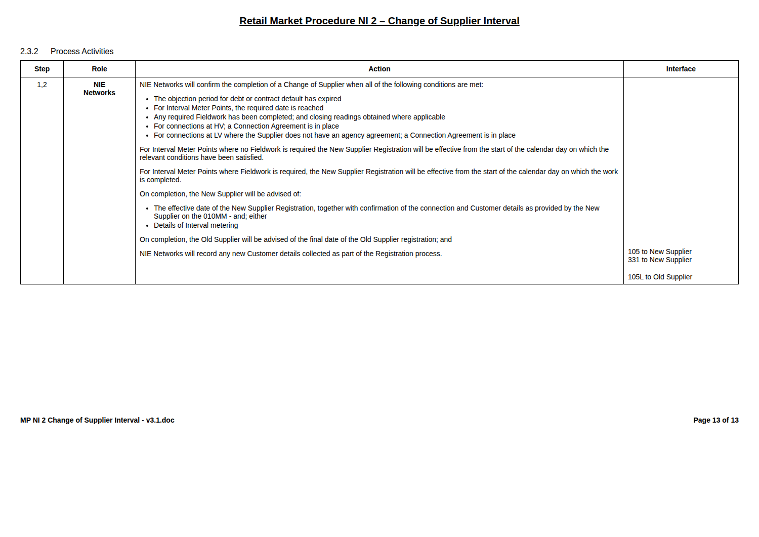Retail Market Procedure NI 2 – Change of Supplier Interval
2.3.2 Process Activities
| Step | Role | Action | Interface |
| --- | --- | --- | --- |
| 1,2 | NIE Networks | NIE Networks will confirm the completion of a Change of Supplier when all of the following conditions are met: The objection period for debt or contract default has expired For Interval Meter Points, the required date is reached Any required Fieldwork has been completed; and closing readings obtained where applicable For connections at HV; a Connection Agreement is in place For connections at LV where the Supplier does not have an agency agreement; a Connection Agreement is in place For Interval Meter Points where no Fieldwork is required the New Supplier Registration will be effective from the start of the calendar day on which the relevant conditions have been satisfied. For Interval Meter Points where Fieldwork is required, the New Supplier Registration will be effective from the start of the calendar day on which the work is completed. On completion, the New Supplier will be advised of: The effective date of the New Supplier Registration, together with confirmation of the connection and Customer details as provided by the New Supplier on the 010MM - and; either Details of Interval metering On completion, the Old Supplier will be advised of the final date of the Old Supplier registration; and NIE Networks will record any new Customer details collected as part of the Registration process. | 105 to New Supplier 331 to New Supplier 105L to Old Supplier |
MP NI 2 Change of Supplier Interval - v3.1.doc Page 13 of 13